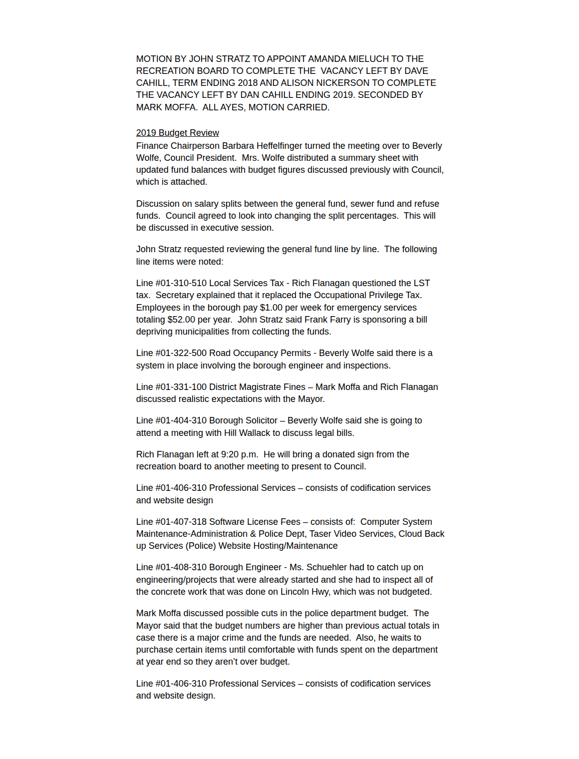Motion by John Stratz to appoint Amanda Mieluch to the Recreation Board to complete the vacancy left by Dave Cahill, term ending 2018 and Alison Nickerson to complete the vacancy left by Dan Cahill ending 2019. Seconded by Mark Moffa. All ayes, motion carried.
2019 Budget Review
Finance Chairperson Barbara Heffelfinger turned the meeting over to Beverly Wolfe, Council President. Mrs. Wolfe distributed a summary sheet with updated fund balances with budget figures discussed previously with Council, which is attached.
Discussion on salary splits between the general fund, sewer fund and refuse funds. Council agreed to look into changing the split percentages. This will be discussed in executive session.
John Stratz requested reviewing the general fund line by line. The following line items were noted:
Line #01-310-510 Local Services Tax - Rich Flanagan questioned the LST tax. Secretary explained that it replaced the Occupational Privilege Tax. Employees in the borough pay $1.00 per week for emergency services totaling $52.00 per year. John Stratz said Frank Farry is sponsoring a bill depriving municipalities from collecting the funds.
Line #01-322-500 Road Occupancy Permits - Beverly Wolfe said there is a system in place involving the borough engineer and inspections.
Line #01-331-100 District Magistrate Fines – Mark Moffa and Rich Flanagan discussed realistic expectations with the Mayor.
Line #01-404-310 Borough Solicitor – Beverly Wolfe said she is going to attend a meeting with Hill Wallack to discuss legal bills.
Rich Flanagan left at 9:20 p.m. He will bring a donated sign from the recreation board to another meeting to present to Council.
Line #01-406-310 Professional Services – consists of codification services and website design
Line #01-407-318 Software License Fees – consists of: Computer System Maintenance-Administration & Police Dept, Taser Video Services, Cloud Back up Services (Police) Website Hosting/Maintenance
Line #01-408-310 Borough Engineer - Ms. Schuehler had to catch up on engineering/projects that were already started and she had to inspect all of the concrete work that was done on Lincoln Hwy, which was not budgeted.
Mark Moffa discussed possible cuts in the police department budget. The Mayor said that the budget numbers are higher than previous actual totals in case there is a major crime and the funds are needed. Also, he waits to purchase certain items until comfortable with funds spent on the department at year end so they aren’t over budget.
Line #01-406-310 Professional Services – consists of codification services and website design.